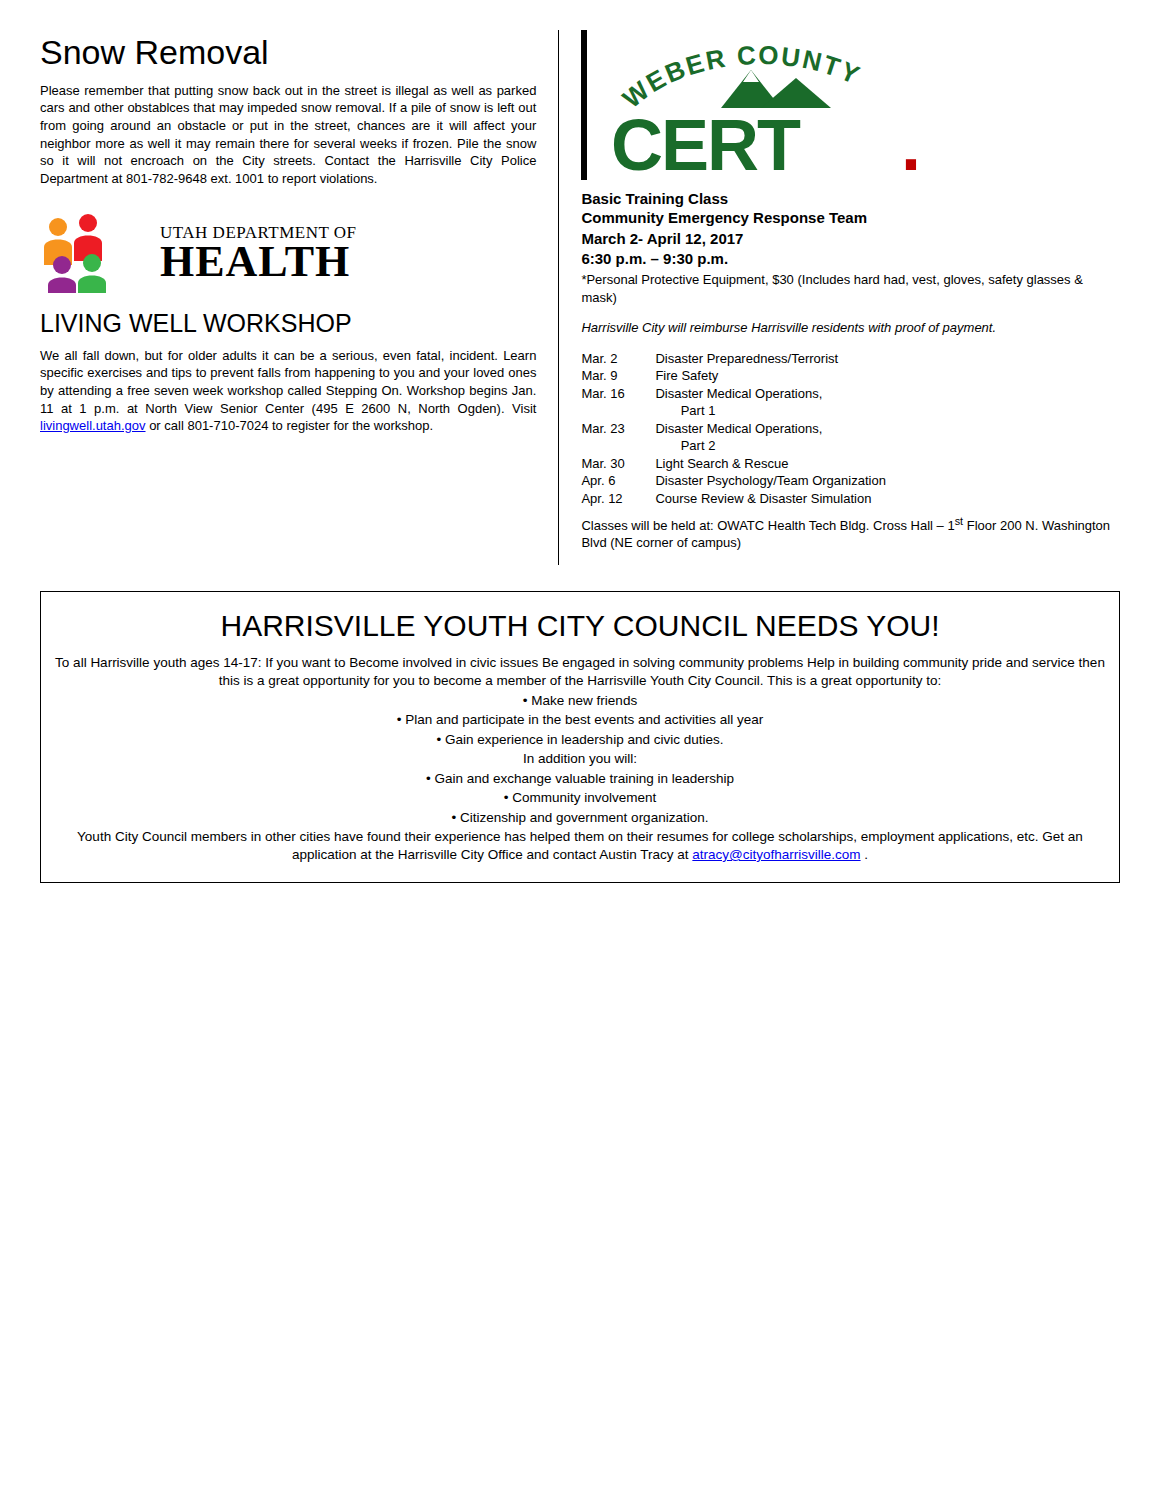Snow Removal
Please remember that putting snow back out in the street is illegal as well as parked cars and other obstablces that may impeded snow removal. If a pile of snow is left out from going around an obstacle or put in the street, chances are it will affect your neighbor more as well it may remain there for several weeks if frozen. Pile the snow so it will not encroach on the City streets. Contact the Harrisville City Police Department at 801-782-9648 ext. 1001 to report violations.
UTAH DEPARTMENT OF
HEALTH
LIVING WELL WORKSHOP
We all fall down, but for older adults it can be a serious, even fatal, incident. Learn specific exercises and tips to prevent falls from happening to you and your loved ones by attending a free seven week workshop called Stepping On. Workshop begins Jan. 11 at 1 p.m. at North View Senior Center (495 E 2600 N, North Ogden). Visit livingwell.utah.gov or call 801-710-7024 to register for the workshop.
WEBER COUNTY CERT .
Basic Training Class
Community Emergency Response Team
March 2- April 12, 2017
6:30 p.m. – 9:30 p.m.
*Personal Protective Equipment, $30 (Includes hard had, vest, gloves, safety glasses & mask)
Harrisville City will reimburse Harrisville residents with proof of payment.
| Mar. 2 | Disaster Preparedness/Terrorist |
| Mar. 9 | Fire Safety |
| Mar. 16 | Disaster Medical Operations, Part 1 |
| Mar. 23 | Disaster Medical Operations, Part 2 |
| Mar. 30 | Light Search & Rescue |
| Apr. 6 | Disaster Psychology/Team Organization |
| Apr. 12 | Course Review & Disaster Simulation |
Classes will be held at: OWATC Health Tech Bldg. Cross Hall – 1st Floor 200 N. Washington Blvd (NE corner of campus)
HARRISVILLE YOUTH CITY COUNCIL NEEDS YOU!
To all Harrisville youth ages 14-17: If you want to Become involved in civic issues Be engaged in solving community problems Help in building community pride and service then this is a great opportunity for you to become a member of the Harrisville Youth City Council. This is a great opportunity to:
• Make new friends
• Plan and participate in the best events and activities all year
• Gain experience in leadership and civic duties.
In addition you will:
• Gain and exchange valuable training in leadership
• Community involvement
• Citizenship and government organization.
Youth City Council members in other cities have found their experience has helped them on their resumes for college scholarships, employment applications, etc. Get an application at the Harrisville City Office and contact Austin Tracy at atracy@cityofharrisville.com .